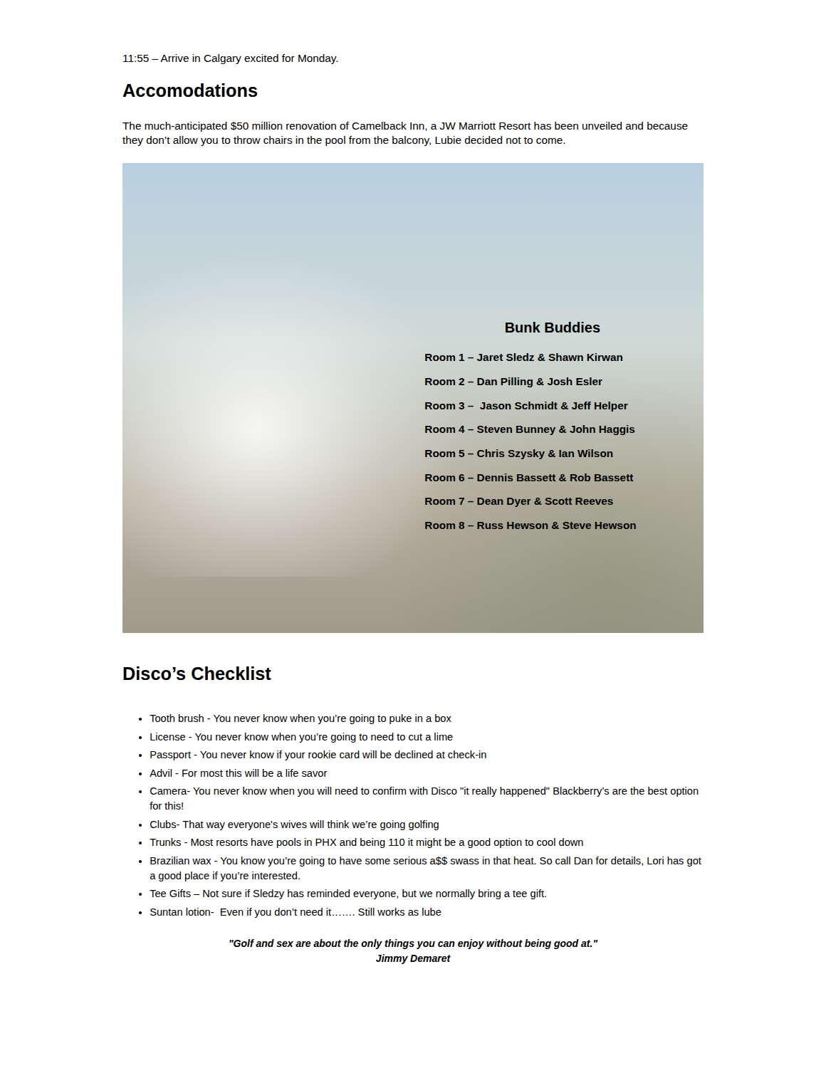11:55 – Arrive in Calgary excited for Monday.
Accomodations
The much-anticipated $50 million renovation of Camelback Inn, a JW Marriott Resort has been unveiled and because they don’t allow you to throw chairs in the pool from the balcony, Lubie decided not to come.
Bunk Buddies
Room 1 – Jaret Sledz & Shawn Kirwan
Room 2 – Dan Pilling & Josh Esler
Room 3 – Jason Schmidt & Jeff Helper
Room 4 – Steven Bunney & John Haggis
Room 5 – Chris Szysky & Ian Wilson
Room 6 – Dennis Bassett & Rob Bassett
Room 7 – Dean Dyer & Scott Reeves
Room 8 – Russ Hewson & Steve Hewson
Disco’s Checklist
Tooth brush - You never know when you’re going to puke in a box
License - You never know when you’re going to need to cut a lime
Passport - You never know if your rookie card will be declined at check-in
Advil - For most this will be a life savor
Camera- You never know when you will need to confirm with Disco "it really happened" Blackberry’s are the best option for this!
Clubs- That way everyone's wives will think we’re going golfing
Trunks - Most resorts have pools in PHX and being 110 it might be a good option to cool down
Brazilian wax - You know you’re going to have some serious a$$ swass in that heat. So call Dan for details, Lori has got a good place if you’re interested.
Tee Gifts – Not sure if Sledzy has reminded everyone, but we normally bring a tee gift.
Suntan lotion- Even if you don’t need it……. Still works as lube
"Golf and sex are about the only things you can enjoy without being good at."
Jimmy Demaret